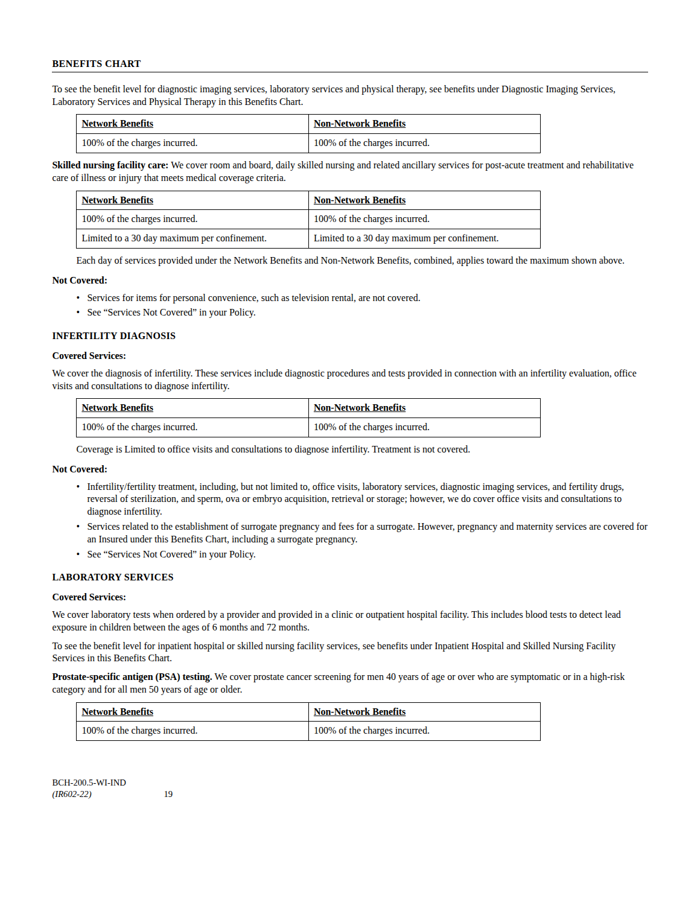BENEFITS CHART
To see the benefit level for diagnostic imaging services, laboratory services and physical therapy, see benefits under Diagnostic Imaging Services, Laboratory Services and Physical Therapy in this Benefits Chart.
| Network Benefits | Non-Network Benefits |
| --- | --- |
| 100% of the charges incurred. | 100% of the charges incurred. |
Skilled nursing facility care: We cover room and board, daily skilled nursing and related ancillary services for post-acute treatment and rehabilitative care of illness or injury that meets medical coverage criteria.
| Network Benefits | Non-Network Benefits |
| --- | --- |
| 100% of the charges incurred. | 100% of the charges incurred. |
| Limited to a 30 day maximum per confinement. | Limited to a 30 day maximum per confinement. |
Each day of services provided under the Network Benefits and Non-Network Benefits, combined, applies toward the maximum shown above.
Not Covered:
Services for items for personal convenience, such as television rental, are not covered.
See “Services Not Covered” in your Policy.
INFERTILITY DIAGNOSIS
Covered Services:
We cover the diagnosis of infertility. These services include diagnostic procedures and tests provided in connection with an infertility evaluation, office visits and consultations to diagnose infertility.
| Network Benefits | Non-Network Benefits |
| --- | --- |
| 100% of the charges incurred. | 100% of the charges incurred. |
Coverage is Limited to office visits and consultations to diagnose infertility. Treatment is not covered.
Not Covered:
Infertility/fertility treatment, including, but not limited to, office visits, laboratory services, diagnostic imaging services, and fertility drugs, reversal of sterilization, and sperm, ova or embryo acquisition, retrieval or storage; however, we do cover office visits and consultations to diagnose infertility.
Services related to the establishment of surrogate pregnancy and fees for a surrogate. However, pregnancy and maternity services are covered for an Insured under this Benefits Chart, including a surrogate pregnancy.
See “Services Not Covered” in your Policy.
LABORATORY SERVICES
Covered Services:
We cover laboratory tests when ordered by a provider and provided in a clinic or outpatient hospital facility. This includes blood tests to detect lead exposure in children between the ages of 6 months and 72 months.
To see the benefit level for inpatient hospital or skilled nursing facility services, see benefits under Inpatient Hospital and Skilled Nursing Facility Services in this Benefits Chart.
Prostate-specific antigen (PSA) testing. We cover prostate cancer screening for men 40 years of age or over who are symptomatic or in a high-risk category and for all men 50 years of age or older.
| Network Benefits | Non-Network Benefits |
| --- | --- |
| 100% of the charges incurred. | 100% of the charges incurred. |
BCH-200.5-WI-IND
(IR602-22) 19